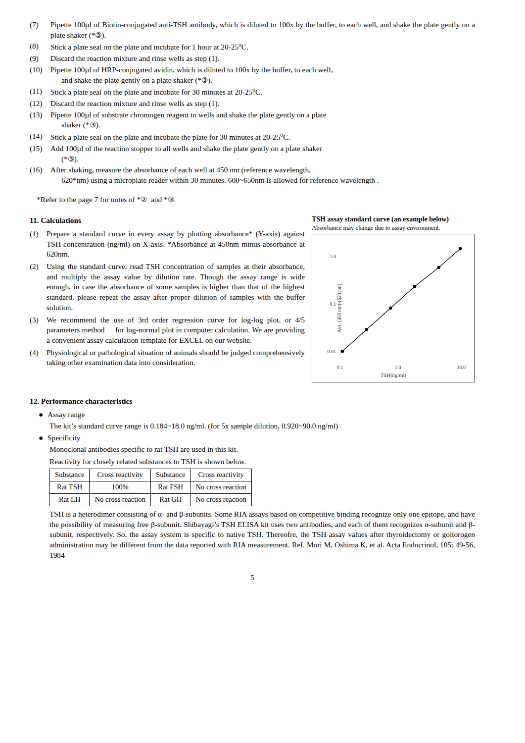(7) Pipette 100µl of Biotin-conjugated anti-TSH antibody, which is diluted to 100x by the buffer, to each well, and shake the plate gently on a plate shaker (*③).
(8) Stick a plate seal on the plate and incubate for 1 hour at 20-25oC.
(9) Discard the reaction mixture and rinse wells as step (1).
(10) Pipette 100µl of HRP-conjugated avidin, which is diluted to 100x by the buffer, to each well, and shake the plate gently on a plate shaker (*③).
(11) Stick a plate seal on the plate and incubate for 30 minutes at 20-25oC.
(12) Discard the reaction mixture and rinse wells as step (1).
(13) Pipette 100µl of substrate chromogen reagent to wells and shake the plate gently on a plate shaker (*③).
(14) Stick a plate seal on the plate and incubate the plate for 30 minutes at 20-25oC.
(15) Add 100µl of the reaction stopper to all wells and shake the plate gently on a plate shaker (*③).
(16) After shaking, measure the absorbance of each well at 450 nm (reference wavelength, 620*nm) using a microplate reader within 30 minutes. 600~650nm is allowed for reference wavelength .
*Refer to the page 7 for notes of *② and *③.
TSH assay standard curve (an example below)
Absorbance may change due to assay environment.
Abs. (450 nm)-(620 nm)
1.0 0.1 0.01
0.1 1.0 10.0
TSH(ng/ml)
11. Calculations
(1) Prepare a standard curve in every assay by plotting absorbance* (Y-axis) against TSH concentration (ng/ml) on X-axis. *Absorbance at 450nm minus absorbance at 620nm.
(2) Using the standard curve, read TSH concentration of samples at their absorbance, and multiply the assay value by dilution rate. Though the assay range is wide enough, in case the absorbance of some samples is higher than that of the highest standard, please repeat the assay after proper dilution of samples with the buffer solution.
(3) We recommend the use of 3rd order regression curve for log-log plot, or 4/5 parameters method for log-normal plot in computer calculation. We are providing a convenient assay calculation template for EXCEL on our website.
(4) Physiological or pathological situation of animals should be judged comprehensively taking other examination data into consideration.
12. Performance characteristics
●Assay range
The kit’s standard curve range is 0.184~18.0 ng/ml. (for 5x sample dilution, 0.920~90.0 ng/ml)
●Specificity
Monoclonal antibodies specific to rat TSH are used in this kit.
Reactivity for closely related substances to TSH is shown below.
| Substance | Cross reactivity | Substance | Cross reactivity |
| Rat TSH | 100% | Rat FSH | No cross reaction |
| Rat LH | No cross reaction | Rat GH | No cross reaction |
TSH is a heterodimer consisting of α- and β-subunits. Some RIA assays based on competitive binding recognize only one epitope, and have the possibility of measuring free β-subunit. Shibayagi’s TSH ELISA kit uses two antibodies, and each of them recognizes α-subunit and β-subunit, respectively. So, the assay system is specific to native TSH. Thereofre, the TSH assay values after thyroidectomy or goitorogen administration may be different from the data reported with RIA measurement. Ref. Mori M, Oshima K, et al. Acta Endocrinol, 105: 49-56, 1984
5